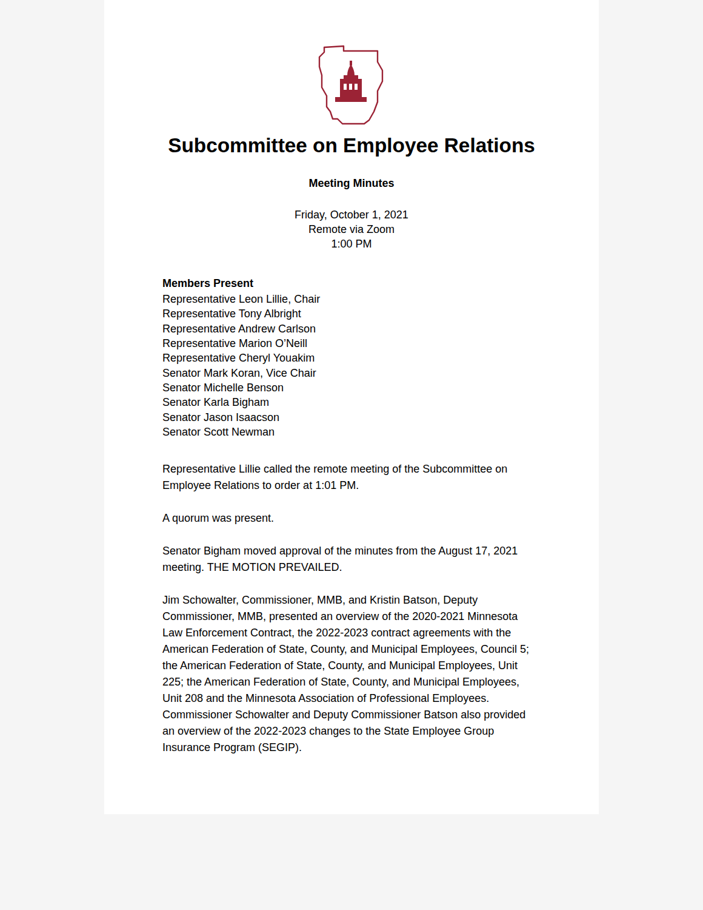Subcommittee on Employee Relations
Meeting Minutes
Friday, October 1, 2021
Remote via Zoom
1:00 PM
Members Present
Representative Leon Lillie, Chair
Representative Tony Albright
Representative Andrew Carlson
Representative Marion O’Neill
Representative Cheryl Youakim
Senator Mark Koran, Vice Chair
Senator Michelle Benson
Senator Karla Bigham
Senator Jason Isaacson
Senator Scott Newman
Representative Lillie called the remote meeting of the Subcommittee on Employee Relations to order at 1:01 PM.
A quorum was present.
Senator Bigham moved approval of the minutes from the August 17, 2021 meeting. THE MOTION PREVAILED.
Jim Schowalter, Commissioner, MMB, and Kristin Batson, Deputy Commissioner, MMB, presented an overview of the 2020-2021 Minnesota Law Enforcement Contract, the 2022-2023 contract agreements with the American Federation of State, County, and Municipal Employees, Council 5; the American Federation of State, County, and Municipal Employees, Unit 225; the American Federation of State, County, and Municipal Employees, Unit 208 and the Minnesota Association of Professional Employees. Commissioner Schowalter and Deputy Commissioner Batson also provided an overview of the 2022-2023 changes to the State Employee Group Insurance Program (SEGIP).